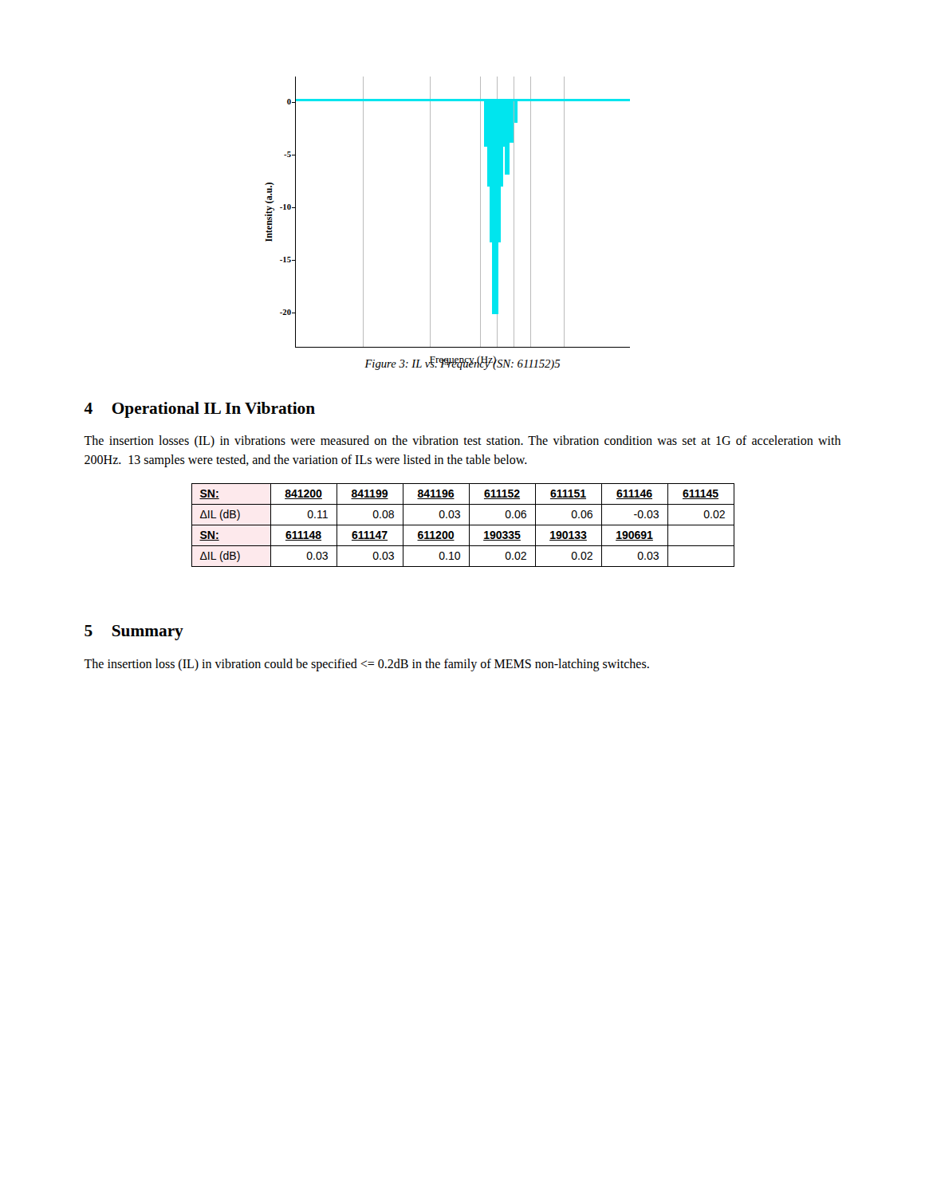Intensity (a.u.) 0 -5 -10 -15 -20 Frequency (Hz)
Figure 3: IL vs. Frequency (SN: 611152)5
4 Operational IL In Vibration
The insertion losses (IL) in vibrations were measured on the vibration test station. The vibration condition was set at 1G of acceleration with 200Hz. 13 samples were tested, and the variation of ILs were listed in the table below.
| SN: | 841200 | 841199 | 841196 | 611152 | 611151 | 611146 | 611145 |
| ΔIL (dB) | 0.11 | 0.08 | 0.03 | 0.06 | 0.06 | -0.03 | 0.02 |
| SN: | 611148 | 611147 | 611200 | 190335 | 190133 | 190691 | |
| ΔIL (dB) | 0.03 | 0.03 | 0.10 | 0.02 | 0.02 | 0.03 | |
5 Summary
The insertion loss (IL) in vibration could be specified <= 0.2dB in the family of MEMS non-latching switches.